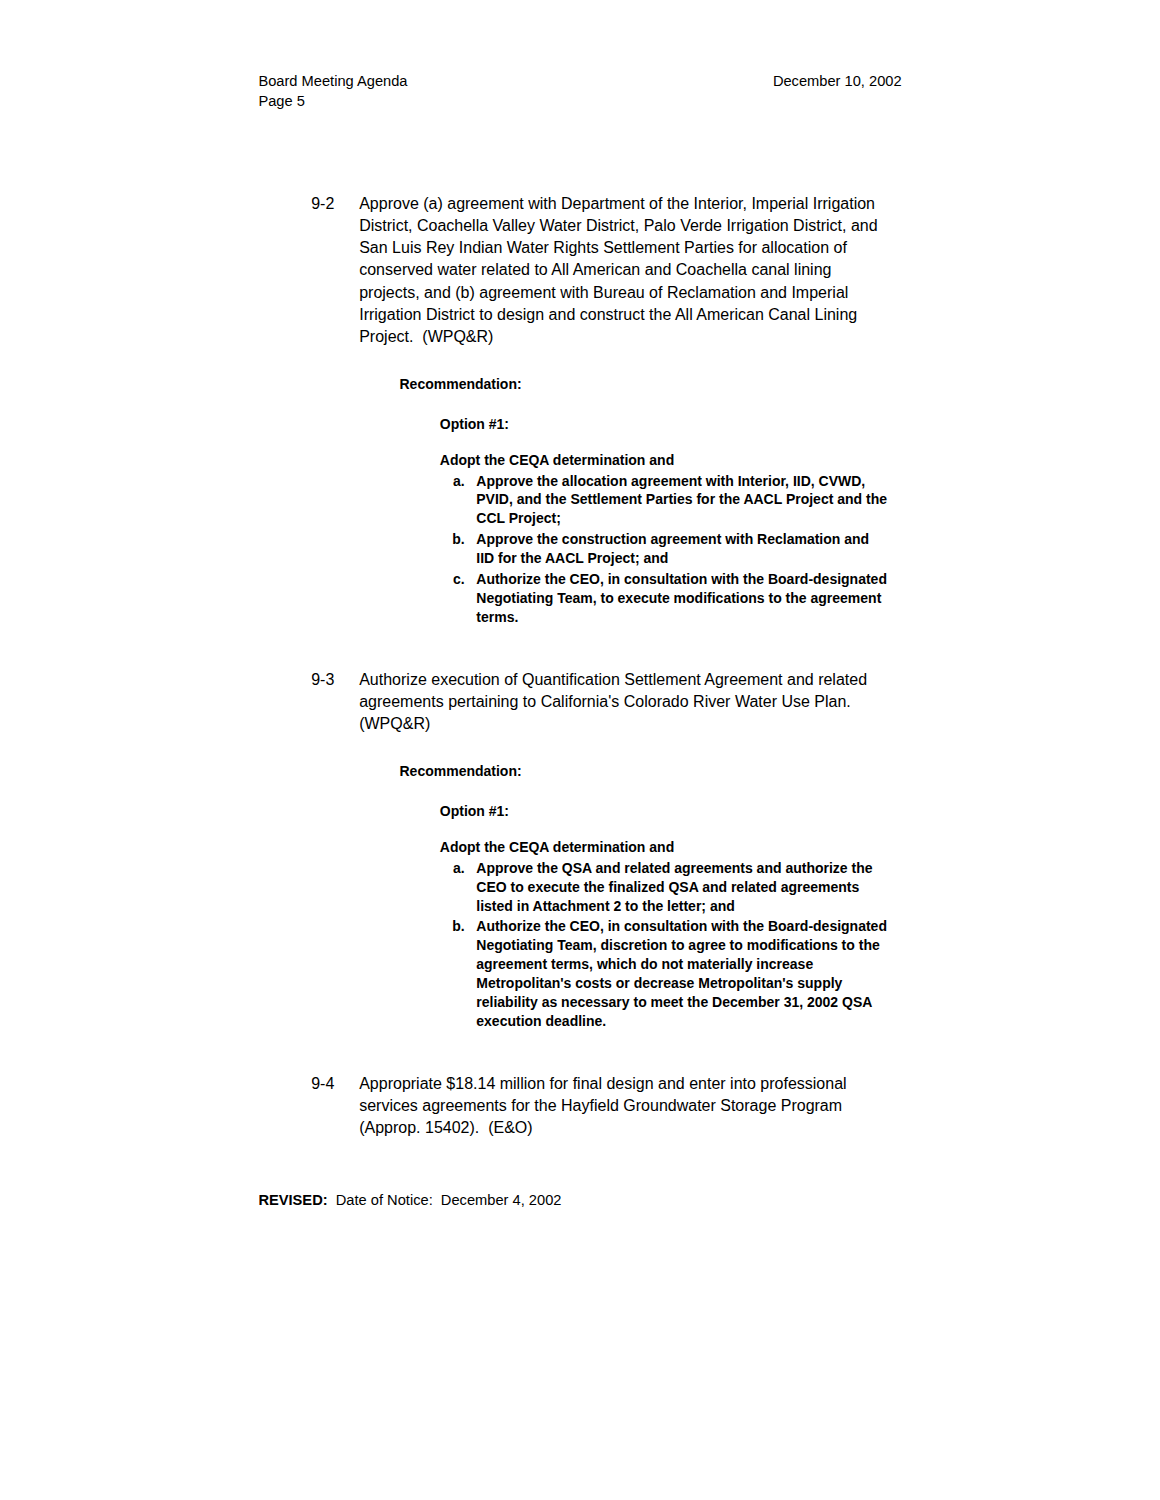Board Meeting Agenda
Page 5
December 10, 2002
9-2
Approve (a) agreement with Department of the Interior, Imperial Irrigation District, Coachella Valley Water District, Palo Verde Irrigation District, and San Luis Rey Indian Water Rights Settlement Parties for allocation of conserved water related to All American and Coachella canal lining projects, and (b) agreement with Bureau of Reclamation and Imperial Irrigation District to design and construct the All American Canal Lining Project. (WPQ&R)
Recommendation:
Option #1:
Adopt the CEQA determination and
Approve the allocation agreement with Interior, IID, CVWD, PVID, and the Settlement Parties for the AACL Project and the CCL Project;
Approve the construction agreement with Reclamation and IID for the AACL Project; and
Authorize the CEO, in consultation with the Board-designated Negotiating Team, to execute modifications to the agreement terms.
9-3
Authorize execution of Quantification Settlement Agreement and related agreements pertaining to California's Colorado River Water Use Plan. (WPQ&R)
Recommendation:
Option #1:
Adopt the CEQA determination and
Approve the QSA and related agreements and authorize the CEO to execute the finalized QSA and related agreements listed in Attachment 2 to the letter; and
Authorize the CEO, in consultation with the Board-designated Negotiating Team, discretion to agree to modifications to the agreement terms, which do not materially increase Metropolitan's costs or decrease Metropolitan's supply reliability as necessary to meet the December 31, 2002 QSA execution deadline.
9-4
Appropriate $18.14 million for final design and enter into professional services agreements for the Hayfield Groundwater Storage Program (Approp. 15402). (E&O)
REVISED: Date of Notice: December 4, 2002